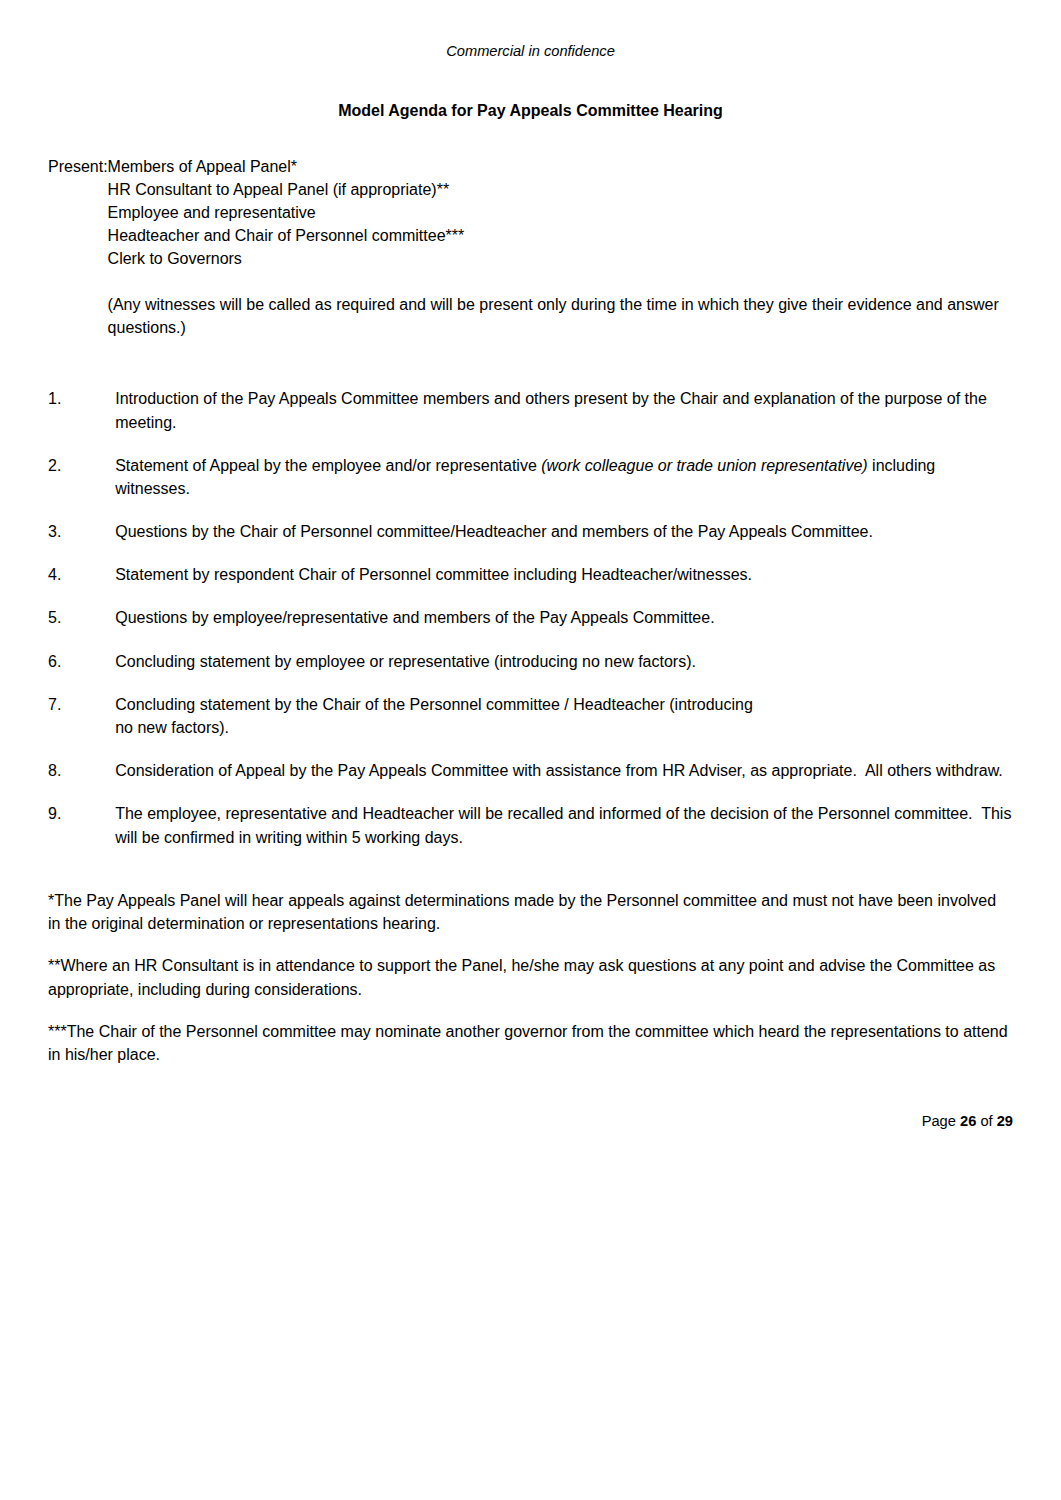Commercial in confidence
Model Agenda for Pay Appeals Committee Hearing
| Present: | Members of Appeal Panel* HR Consultant to Appeal Panel (if appropriate)** Employee and representative Headteacher and Chair of Personnel committee*** Clerk to Governors (Any witnesses will be called as required and will be present only during the time in which they give their evidence and answer questions.) |
Introduction of the Pay Appeals Committee members and others present by the Chair and explanation of the purpose of the meeting.
Statement of Appeal by the employee and/or representative (work colleague or trade union representative) including witnesses.
Questions by the Chair of Personnel committee/Headteacher and members of the Pay Appeals Committee.
Statement by respondent Chair of Personnel committee including Headteacher/witnesses.
Questions by employee/representative and members of the Pay Appeals Committee.
Concluding statement by employee or representative (introducing no new factors).
Concluding statement by the Chair of the Personnel committee / Headteacher (introducing
no new factors).
Consideration of Appeal by the Pay Appeals Committee with assistance from HR Adviser, as appropriate. All others withdraw.
The employee, representative and Headteacher will be recalled and informed of the decision of the Personnel committee. This will be confirmed in writing within 5 working days.
*The Pay Appeals Panel will hear appeals against determinations made by the Personnel committee and must not have been involved in the original determination or representations hearing.
**Where an HR Consultant is in attendance to support the Panel, he/she may ask questions at any point and advise the Committee as appropriate, including during considerations.
***The Chair of the Personnel committee may nominate another governor from the committee which heard the representations to attend in his/her place.
Page 26 of 29